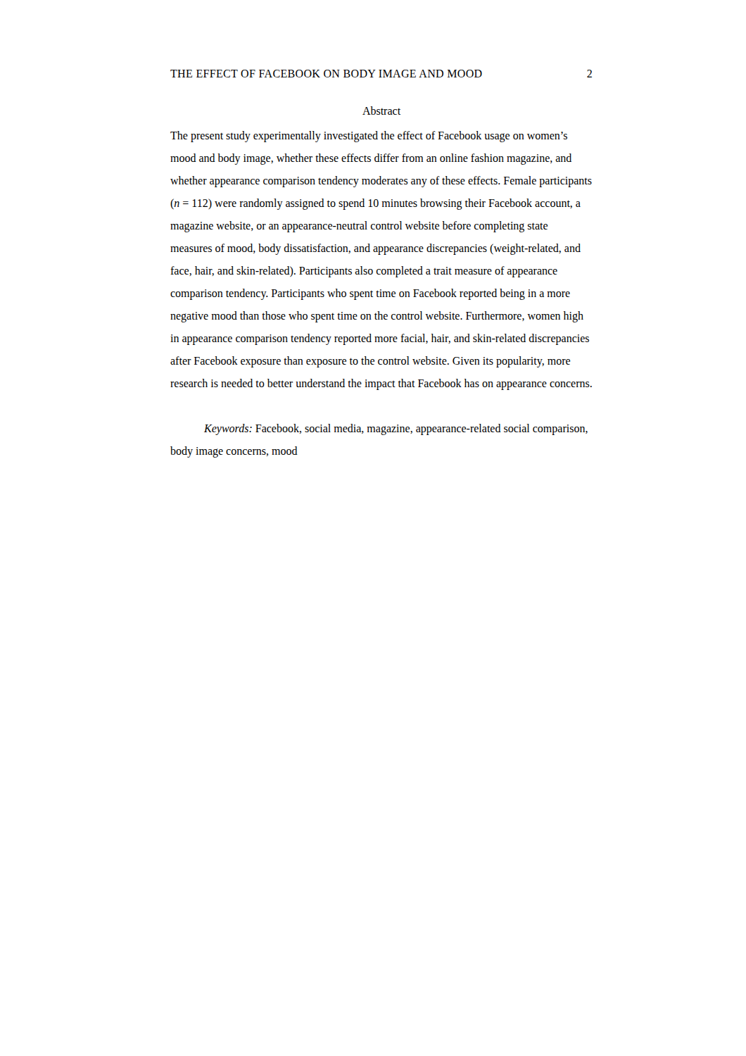The Effect of Facebook on Body Image and Mood 2
Abstract
The present study experimentally investigated the effect of Facebook usage on women’s mood and body image, whether these effects differ from an online fashion magazine, and whether appearance comparison tendency moderates any of these effects. Female participants (n = 112) were randomly assigned to spend 10 minutes browsing their Facebook account, a magazine website, or an appearance-neutral control website before completing state measures of mood, body dissatisfaction, and appearance discrepancies (weight-related, and face, hair, and skin-related). Participants also completed a trait measure of appearance comparison tendency. Participants who spent time on Facebook reported being in a more negative mood than those who spent time on the control website. Furthermore, women high in appearance comparison tendency reported more facial, hair, and skin-related discrepancies after Facebook exposure than exposure to the control website. Given its popularity, more research is needed to better understand the impact that Facebook has on appearance concerns.
Keywords: Facebook, social media, magazine, appearance-related social comparison, body image concerns, mood